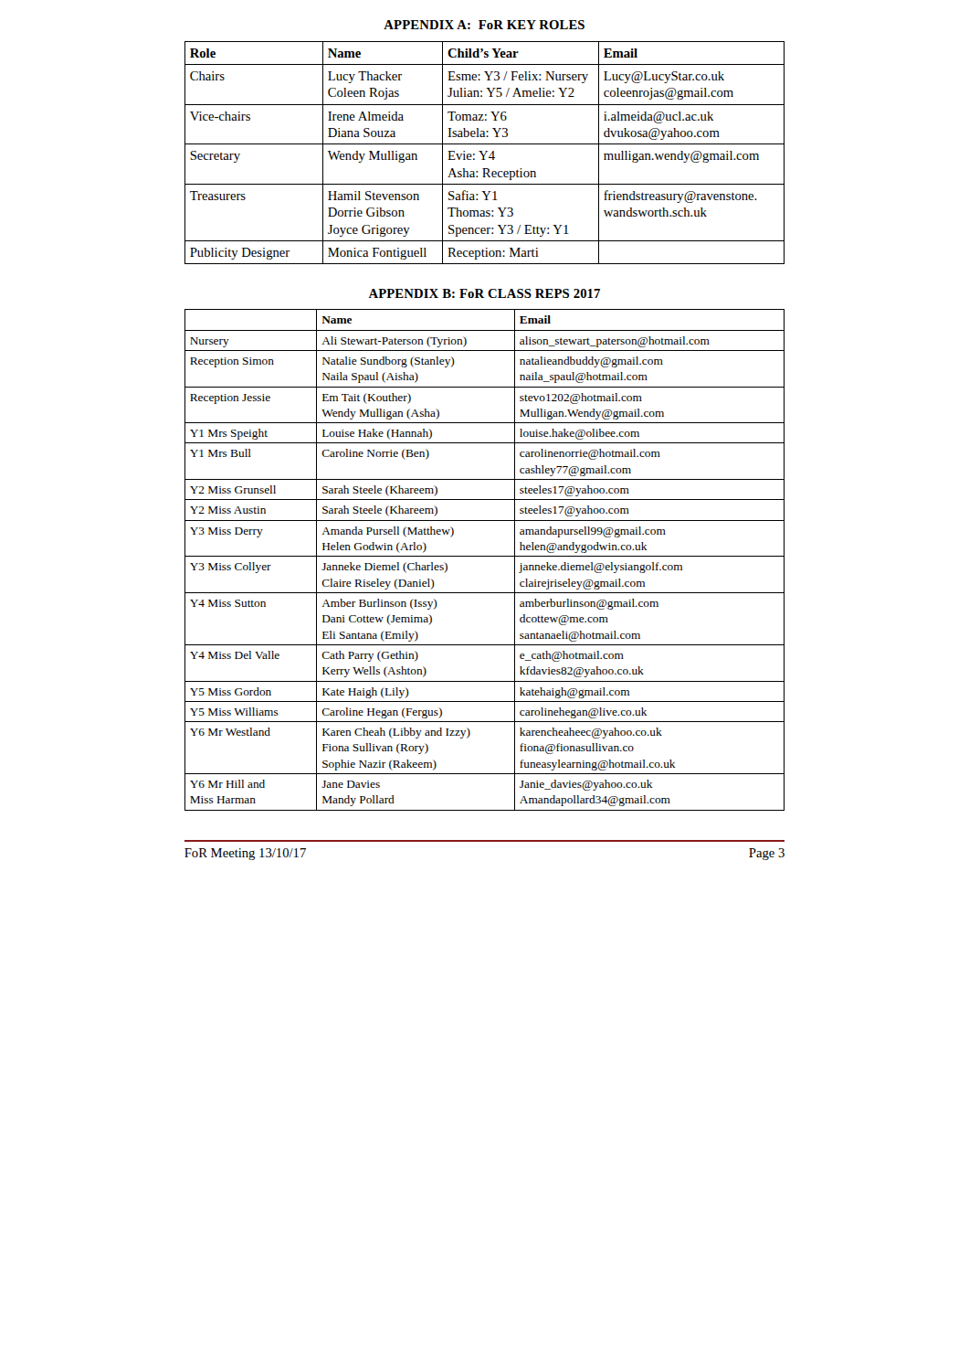APPENDIX A: FoR KEY ROLES
| Role | Name | Child’s Year | Email |
| --- | --- | --- | --- |
| Chairs | Lucy Thacker Coleen Rojas | Esme: Y3 / Felix: Nursery Julian: Y5 / Amelie: Y2 | Lucy@LucyStar.co.uk coleenrojas@gmail.com |
| Vice-chairs | Irene Almeida Diana Souza | Tomaz: Y6 Isabela: Y3 | i.almeida@ucl.ac.uk dvukosa@yahoo.com |
| Secretary | Wendy Mulligan | Evie: Y4 Asha: Reception | mulligan.wendy@gmail.com |
| Treasurers | Hamil Stevenson Dorrie Gibson Joyce Grigorey | Safia: Y1 Thomas: Y3 Spencer: Y3 / Etty: Y1 | friendstreasury@ravenstone. wandsworth.sch.uk |
| Publicity Designer | Monica Fontiguell | Reception: Marti | |
APPENDIX B: FoR CLASS REPS 2017
| | Name | Email |
| --- | --- | --- |
| Nursery | Ali Stewart-Paterson (Tyrion) | alison_stewart_paterson@hotmail.com |
| Reception Simon | Natalie Sundborg (Stanley) Naila Spaul (Aisha) | natalieandbuddy@gmail.com naila_spaul@hotmail.com |
| Reception Jessie | Em Tait (Kouther) Wendy Mulligan (Asha) | stevo1202@hotmail.com Mulligan.Wendy@gmail.com |
| Y1 Mrs Speight | Louise Hake (Hannah) | louise.hake@olibee.com |
| Y1 Mrs Bull | Caroline Norrie (Ben) | carolinenorrie@hotmail.com cashley77@gmail.com |
| Y2 Miss Grunsell | Sarah Steele (Khareem) | steeles17@yahoo.com |
| Y2 Miss Austin | Sarah Steele (Khareem) | steeles17@yahoo.com |
| Y3 Miss Derry | Amanda Pursell (Matthew) Helen Godwin (Arlo) | amandapursell99@gmail.com helen@andygodwin.co.uk |
| Y3 Miss Collyer | Janneke Diemel (Charles) Claire Riseley (Daniel) | janneke.diemel@elysiangolf.com clairejriseley@gmail.com |
| Y4 Miss Sutton | Amber Burlinson (Issy) Dani Cottew (Jemima) Eli Santana (Emily) | amberburlinson@gmail.com dcottew@me.com santanaeli@hotmail.com |
| Y4 Miss Del Valle | Cath Parry (Gethin) Kerry Wells (Ashton) | e_cath@hotmail.com kfdavies82@yahoo.co.uk |
| Y5 Miss Gordon | Kate Haigh (Lily) | katehaigh@gmail.com |
| Y5 Miss Williams | Caroline Hegan (Fergus) | carolinehegan@live.co.uk |
| Y6 Mr Westland | Karen Cheah (Libby and Izzy) Fiona Sullivan (Rory) Sophie Nazir (Rakeem) | karencheaheec@yahoo.co.uk fiona@fionasullivan.co funeasylearning@hotmail.co.uk |
| Y6 Mr Hill and Miss Harman | Jane Davies Mandy Pollard | Janie_davies@yahoo.co.uk Amandapollard34@gmail.com |
FoR Meeting 13/10/17
Page 3